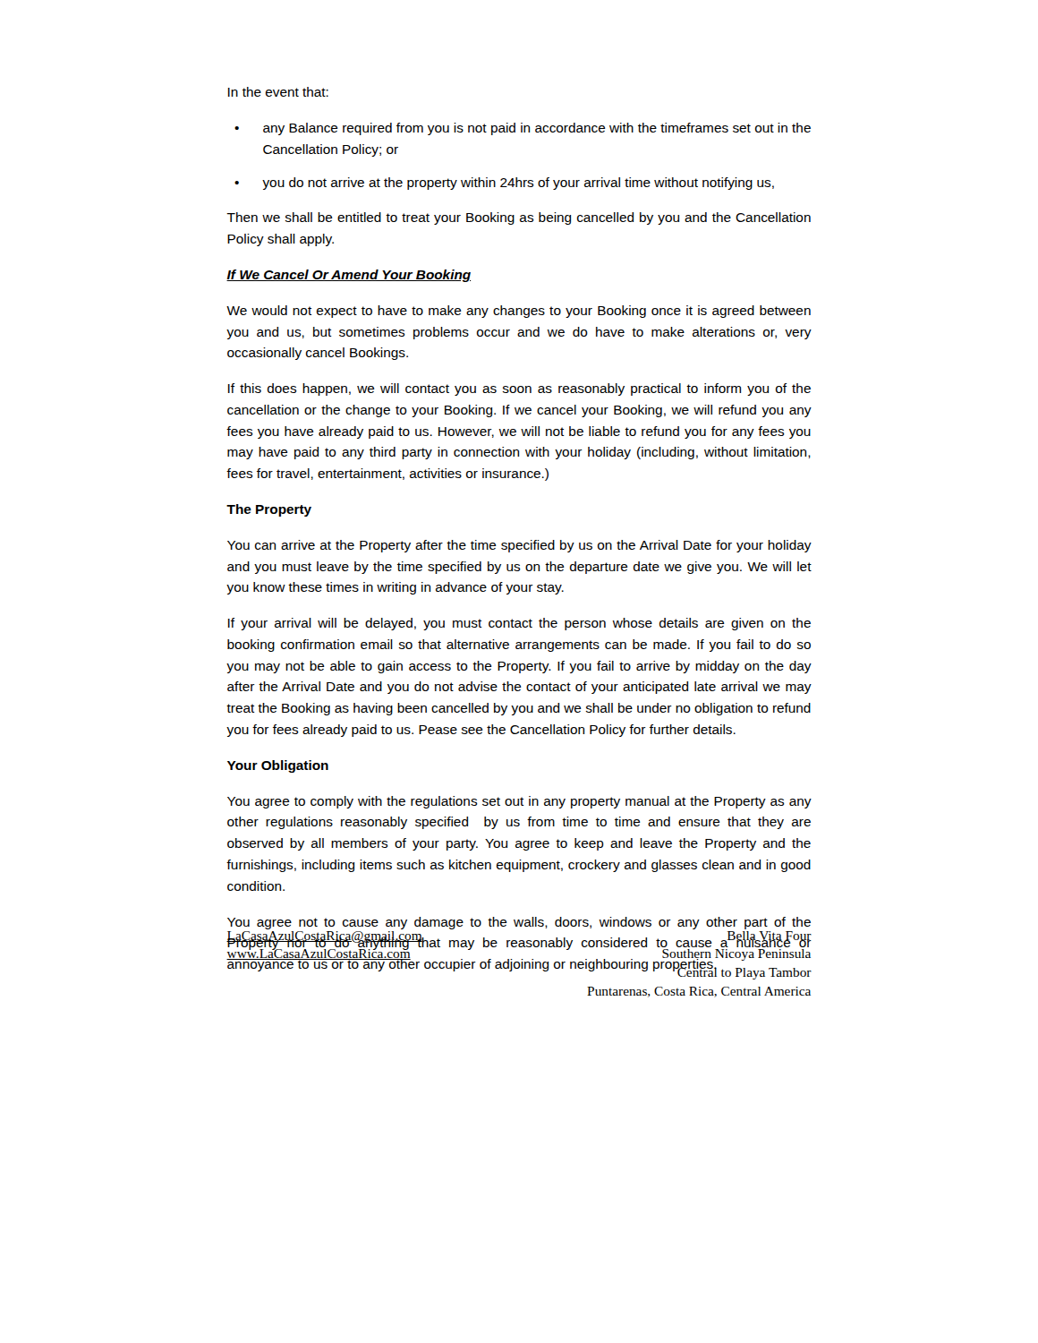In the event that:
any Balance required from you is not paid in accordance with the timeframes set out in the Cancellation Policy; or
you do not arrive at the property within 24hrs of your arrival time without notifying us,
Then we shall be entitled to treat your Booking as being cancelled by you and the Cancellation Policy shall apply.
If We Cancel Or Amend Your Booking
We would not expect to have to make any changes to your Booking once it is agreed between you and us, but sometimes problems occur and we do have to make alterations or, very occasionally cancel Bookings.
If this does happen, we will contact you as soon as reasonably practical to inform you of the cancellation or the change to your Booking. If we cancel your Booking, we will refund you any fees you have already paid to us. However, we will not be liable to refund you for any fees you may have paid to any third party in connection with your holiday (including, without limitation, fees for travel, entertainment, activities or insurance.)
The Property
You can arrive at the Property after the time specified by us on the Arrival Date for your holiday and you must leave by the time specified by us on the departure date we give you. We will let you know these times in writing in advance of your stay.
If your arrival will be delayed, you must contact the person whose details are given on the booking confirmation email so that alternative arrangements can be made. If you fail to do so you may not be able to gain access to the Property. If you fail to arrive by midday on the day after the Arrival Date and you do not advise the contact of your anticipated late arrival we may treat the Booking as having been cancelled by you and we shall be under no obligation to refund you for fees already paid to us. Pease see the Cancellation Policy for further details.
Your Obligation
You agree to comply with the regulations set out in any property manual at the Property as any other regulations reasonably specified by us from time to time and ensure that they are observed by all members of your party. You agree to keep and leave the Property and the furnishings, including items such as kitchen equipment, crockery and glasses clean and in good condition.
You agree not to cause any damage to the walls, doors, windows or any other part of the Property nor to do anything that may be reasonably considered to cause a nuisance or annoyance to us or to any other occupier of adjoining or neighbouring properties.
Bella Vita Four
Southern Nicoya Peninsula
Central to Playa Tambor
Puntarenas, Costa Rica, Central America
LaCasaAzulCostaRica@gmail.com
www.LaCasaAzulCostaRica.com